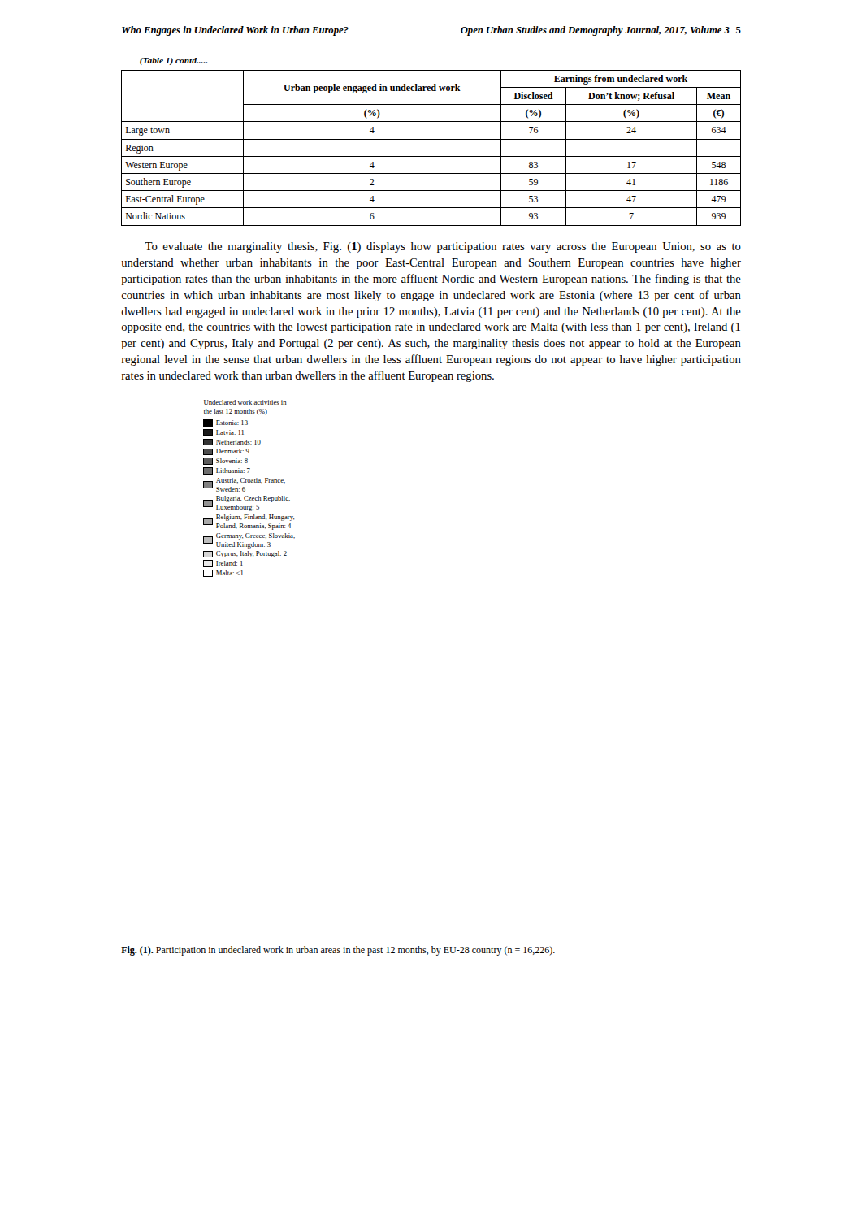Who Engages in Undeclared Work in Urban Europe?
Open Urban Studies and Demography Journal, 2017, Volume 35
(Table 1) contd.....
| | Urban people engaged in undeclared work | Earnings from undeclared work |
| --- | --- | --- |
| Disclosed | Don’t know; Refusal | Mean |
| (%) | (%) | (%) | (€) |
| Large town | 4 | 76 | 24 | 634 |
| Region | | | | |
| Western Europe | 4 | 83 | 17 | 548 |
| Southern Europe | 2 | 59 | 41 | 1186 |
| East-Central Europe | 4 | 53 | 47 | 479 |
| Nordic Nations | 6 | 93 | 7 | 939 |
To evaluate the marginality thesis, Fig. (1) displays how participation rates vary across the European Union, so as to understand whether urban inhabitants in the poor East-Central European and Southern European countries have higher participation rates than the urban inhabitants in the more affluent Nordic and Western European nations. The finding is that the countries in which urban inhabitants are most likely to engage in undeclared work are Estonia (where 13 per cent of urban dwellers had engaged in undeclared work in the prior 12 months), Latvia (11 per cent) and the Netherlands (10 per cent). At the opposite end, the countries with the lowest participation rate in undeclared work are Malta (with less than 1 per cent), Ireland (1 per cent) and Cyprus, Italy and Portugal (2 per cent). As such, the marginality thesis does not appear to hold at the European regional level in the sense that urban dwellers in the less affluent European regions do not appear to have higher participation rates in undeclared work than urban dwellers in the affluent European regions.
Undeclared work activities in
the last 12 months (%)
Estonia: 13
Latvia: 11
Netherlands: 10
Denmark: 9
Slovenia: 8
Lithuania: 7
Austria, Croatia, France,
Sweden: 6
Bulgaria, Czech Republic,
Luxembourg: 5
Belgium, Finland, Hungary,
Poland, Romania, Spain: 4
Germany, Greece, Slovakia,
United Kingdom: 3
Cyprus, Italy, Portugal: 2
Ireland: 1
Malta: <1
Created with mapchart.net ©
Fig. (1). Participation in undeclared work in urban areas in the past 12 months, by EU-28 country (n = 16,226).